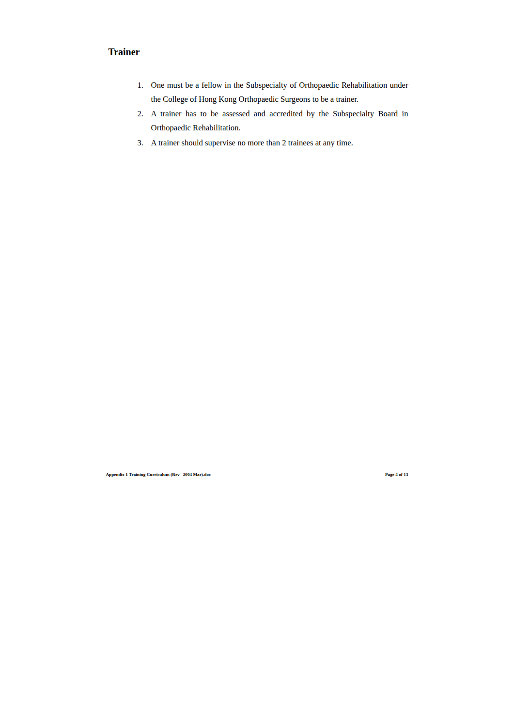Trainer
One must be a fellow in the Subspecialty of Orthopaedic Rehabilitation under the College of Hong Kong Orthopaedic Surgeons to be a trainer.
A trainer has to be assessed and accredited by the Subspecialty Board in Orthopaedic Rehabilitation.
A trainer should supervise no more than 2 trainees at any time.
Appendix 1 Training Curriculum (Rev 2004 Mar).doc
Page 4 of 13